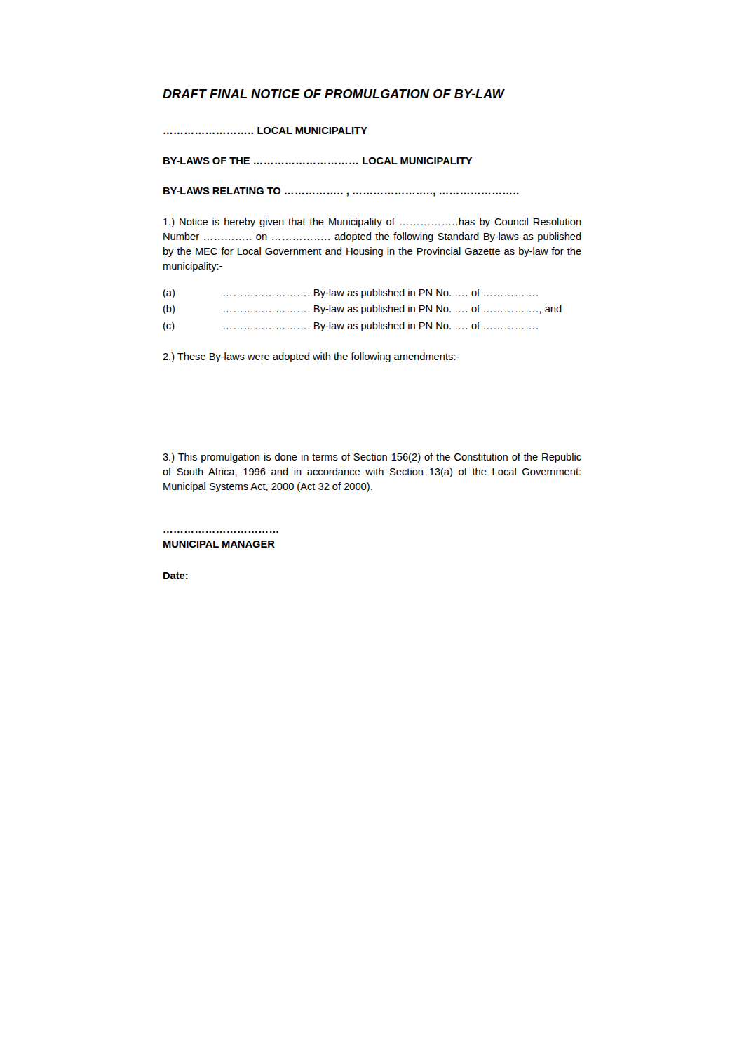DRAFT FINAL NOTICE OF PROMULGATION OF BY-LAW
…………………….. LOCAL MUNICIPALITY
BY-LAWS OF THE ………………………… LOCAL MUNICIPALITY
BY-LAWS RELATING TO …………….. , ………………….., …………………..
1.) Notice is hereby given that the Municipality of …………….. has by Council Resolution Number ………….. on …………….. adopted the following Standard By-laws as published by the MEC for Local Government and Housing in the Provincial Gazette as by-law for the municipality:-
| (a) | | ……………………. By-law as published in PN No. …. of ……………. |
| (b) | | ……………………. By-law as published in PN No. …. of ……………. , and |
| (c) | | ……………………. By-law as published in PN No. …. of ……………. |
2.) These By-laws were adopted with the following amendments:-
3.) This promulgation is done in terms of Section 156(2) of the Constitution of the Republic of South Africa, 1996 and in accordance with Section 13(a) of the Local Government: Municipal Systems Act, 2000 (Act 32 of 2000).
……………………………
MUNICIPAL MANAGER
Date: